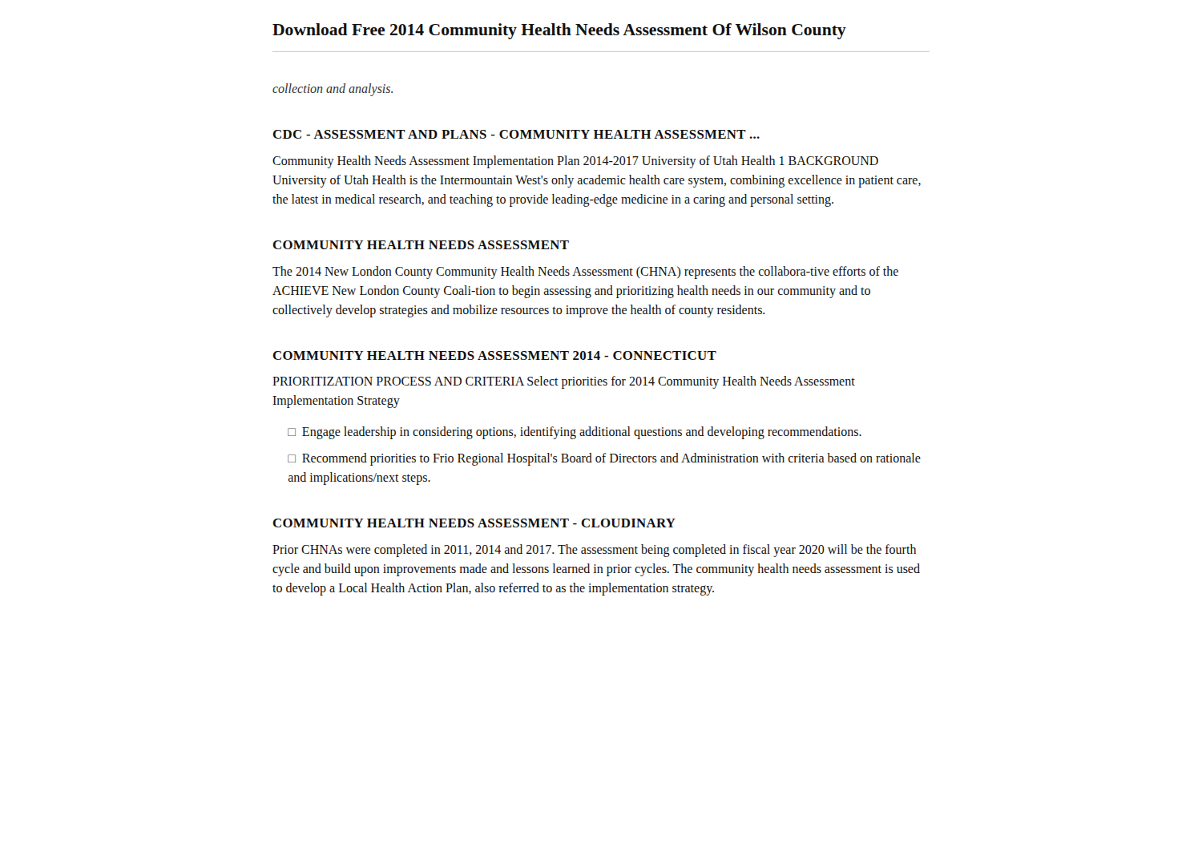Download Free 2014 Community Health Needs Assessment Of Wilson County
collection and analysis.
CDC - Assessment and Plans - Community Health Assessment ...
Community Health Needs Assessment Implementation Plan 2014-2017 University of Utah Health 1 BACKGROUND University of Utah Health is the Intermountain West's only academic health care system, combining excellence in patient care, the latest in medical research, and teaching to provide leading-edge medicine in a caring and personal setting.
Community Health Needs Assessment
The 2014 New London County Community Health Needs Assessment (CHNA) represents the collabora-tive efforts of the ACHIEVE New London County Coali-tion to begin assessing and prioritizing health needs in our community and to collectively develop strategies and mobilize resources to improve the health of county residents.
Community Health Needs Assessment 2014 - Connecticut
PRIORITIZATION PROCESS AND CRITERIA Select priorities for 2014 Community Health Needs Assessment Implementation Strategy
Engage leadership in considering options, identifying additional questions and developing recommendations.
Recommend priorities to Frio Regional Hospital's Board of Directors and Administration with criteria based on rationale and implications/next steps.
Community Health Needs Assessment - Cloudinary
Prior CHNAs were completed in 2011, 2014 and 2017. The assessment being completed in fiscal year 2020 will be the fourth cycle and build upon improvements made and lessons learned in prior cycles. The community health needs assessment is used to develop a Local Health Action Plan, also referred to as the implementation strategy.